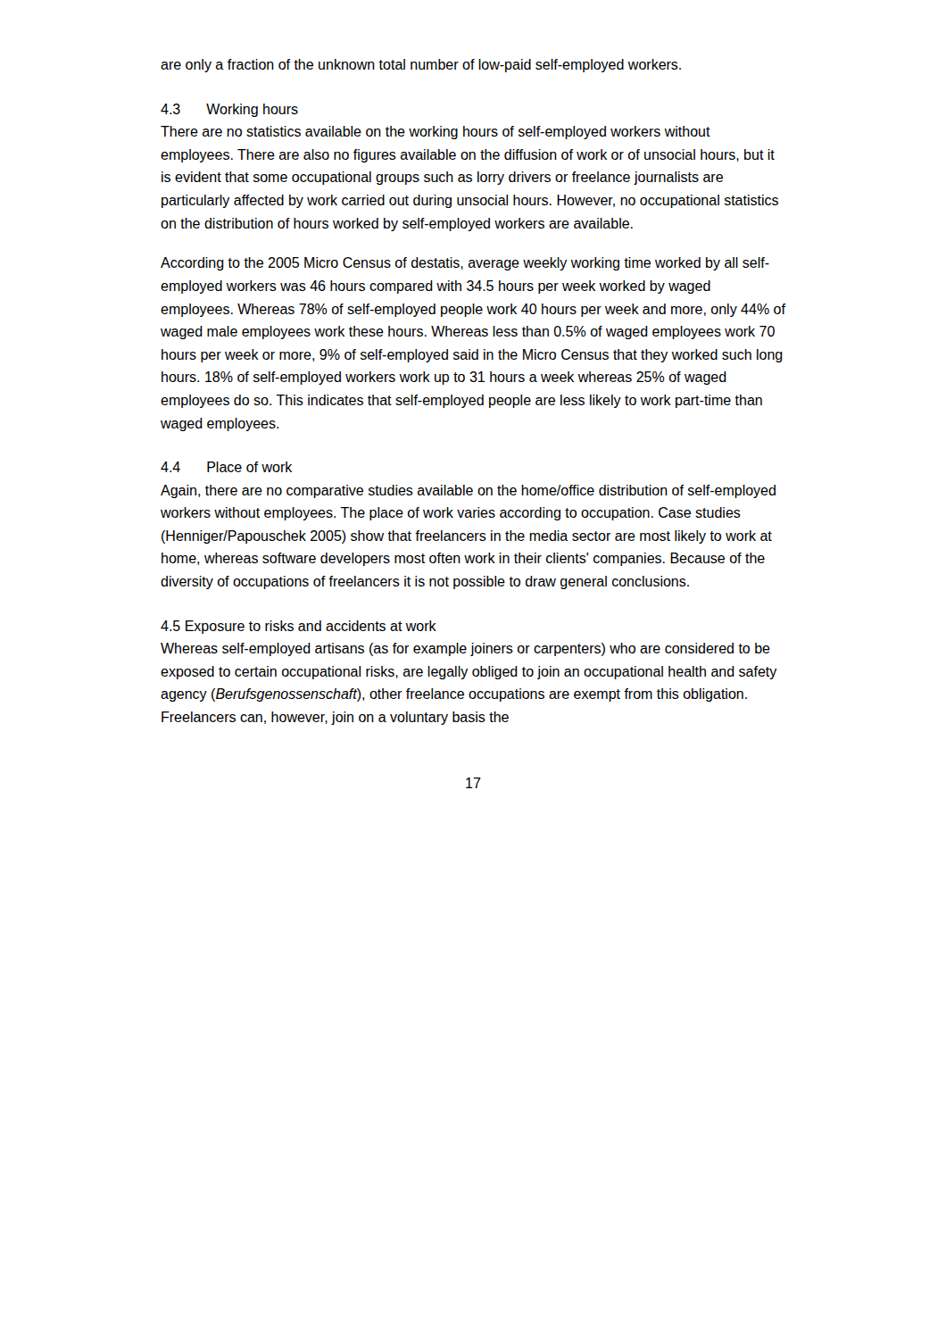are only a fraction of the unknown total number of low-paid self-employed workers.
4.3 Working hours
There are no statistics available on the working hours of self-employed workers without employees. There are also no figures available on the diffusion of work or of unsocial hours, but it is evident that some occupational groups such as lorry drivers or freelance journalists are particularly affected by work carried out during unsocial hours. However, no occupational statistics on the distribution of hours worked by self-employed workers are available.
According to the 2005 Micro Census of destatis, average weekly working time worked by all self-employed workers was 46 hours compared with 34.5 hours per week worked by waged employees. Whereas 78% of self-employed people work 40 hours per week and more, only 44% of waged male employees work these hours. Whereas less than 0.5% of waged employees work 70 hours per week or more, 9% of self-employed said in the Micro Census that they worked such long hours. 18% of self-employed workers work up to 31 hours a week whereas 25% of waged employees do so. This indicates that self-employed people are less likely to work part-time than waged employees.
4.4 Place of work
Again, there are no comparative studies available on the home/office distribution of self-employed workers without employees. The place of work varies according to occupation. Case studies (Henniger/Papouschek 2005) show that freelancers in the media sector are most likely to work at home, whereas software developers most often work in their clients' companies. Because of the diversity of occupations of freelancers it is not possible to draw general conclusions.
4.5 Exposure to risks and accidents at work
Whereas self-employed artisans (as for example joiners or carpenters) who are considered to be exposed to certain occupational risks, are legally obliged to join an occupational health and safety agency (Berufsgenossenschaft), other freelance occupations are exempt from this obligation. Freelancers can, however, join on a voluntary basis the
17